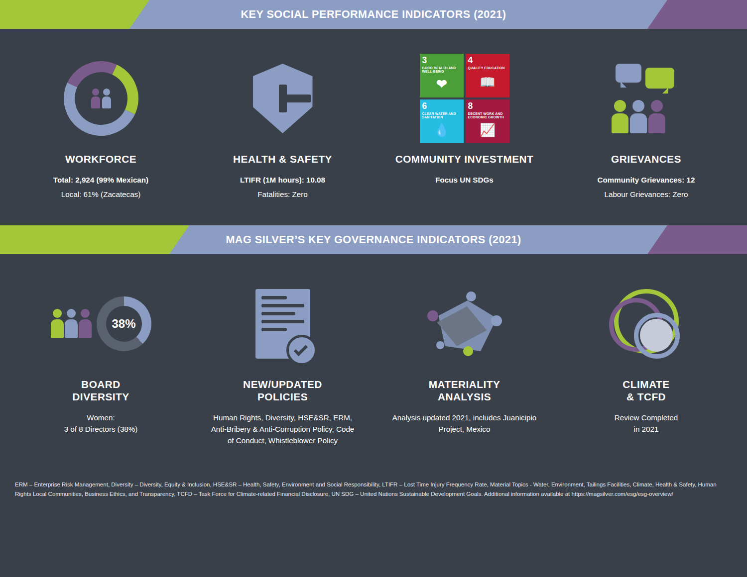KEY SOCIAL PERFORMANCE INDICATORS (2021)
WORKFORCE
Total: 2,924 (99% Mexican)
Local: 61% (Zacatecas)
HEALTH & SAFETY
LTIFR (1M hours): 10.08
Fatalities: Zero
3 GOOD HEALTH AND WELL-BEING ❤
4 QUALITY EDUCATION 📖
6 CLEAN WATER AND SANITATION 💧
8 DECENT WORK AND ECONOMIC GROWTH 📈
COMMUNITY INVESTMENT
Focus UN SDGs
GRIEVANCES
Community Grievances: 12
Labour Grievances: Zero
MAG SILVER’S KEY GOVERNANCE INDICATORS (2021)
38%
BOARD
DIVERSITY
Women:
3 of 8 Directors (38%)
NEW/UPDATED
POLICIES
Human Rights, Diversity, HSE&SR, ERM, Anti-Bribery & Anti-Corruption Policy, Code of Conduct, Whistleblower Policy
MATERIALITY
ANALYSIS
Analysis updated 2021, includes Juanicipio Project, Mexico
CLIMATE
& TCFD
Review Completed
in 2021
ERM – Enterprise Risk Management, Diversity – Diversity, Equity & Inclusion, HSE&SR – Health, Safety, Environment and Social Responsibility, LTIFR – Lost Time Injury Frequency Rate, Material Topics - Water, Environment, Tailings Facilities, Climate, Health & Safety, Human Rights Local Communities, Business Ethics, and Transparency, TCFD – Task Force for Climate-related Financial Disclosure, UN SDG – United Nations Sustainable Development Goals. Additional information available at https://magsilver.com/esg/esg-overview/